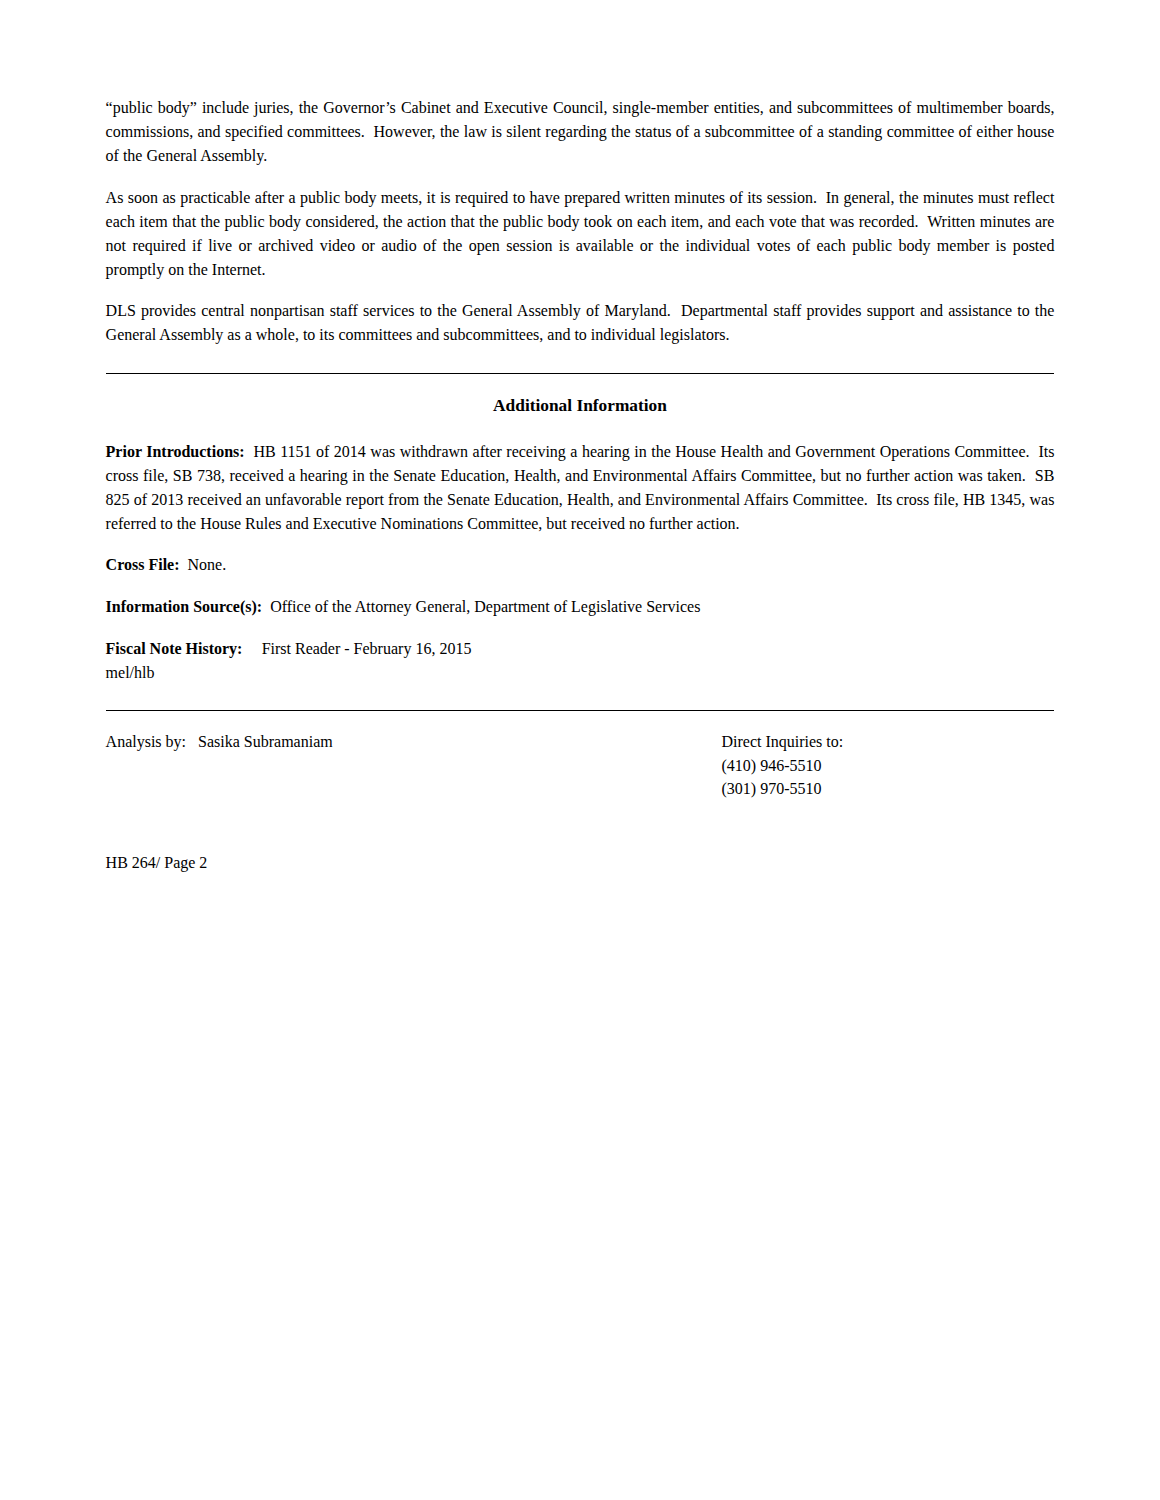“public body” include juries, the Governor’s Cabinet and Executive Council, single-member entities, and subcommittees of multimember boards, commissions, and specified committees. However, the law is silent regarding the status of a subcommittee of a standing committee of either house of the General Assembly.
As soon as practicable after a public body meets, it is required to have prepared written minutes of its session. In general, the minutes must reflect each item that the public body considered, the action that the public body took on each item, and each vote that was recorded. Written minutes are not required if live or archived video or audio of the open session is available or the individual votes of each public body member is posted promptly on the Internet.
DLS provides central nonpartisan staff services to the General Assembly of Maryland. Departmental staff provides support and assistance to the General Assembly as a whole, to its committees and subcommittees, and to individual legislators.
Additional Information
Prior Introductions: HB 1151 of 2014 was withdrawn after receiving a hearing in the House Health and Government Operations Committee. Its cross file, SB 738, received a hearing in the Senate Education, Health, and Environmental Affairs Committee, but no further action was taken. SB 825 of 2013 received an unfavorable report from the Senate Education, Health, and Environmental Affairs Committee. Its cross file, HB 1345, was referred to the House Rules and Executive Nominations Committee, but received no further action.
Cross File: None.
Information Source(s): Office of the Attorney General, Department of Legislative Services
Fiscal Note History: First Reader - February 16, 2015
mel/hlb
Analysis by: Sasika Subramaniam
Direct Inquiries to:
(410) 946-5510
(301) 970-5510
HB 264/ Page 2